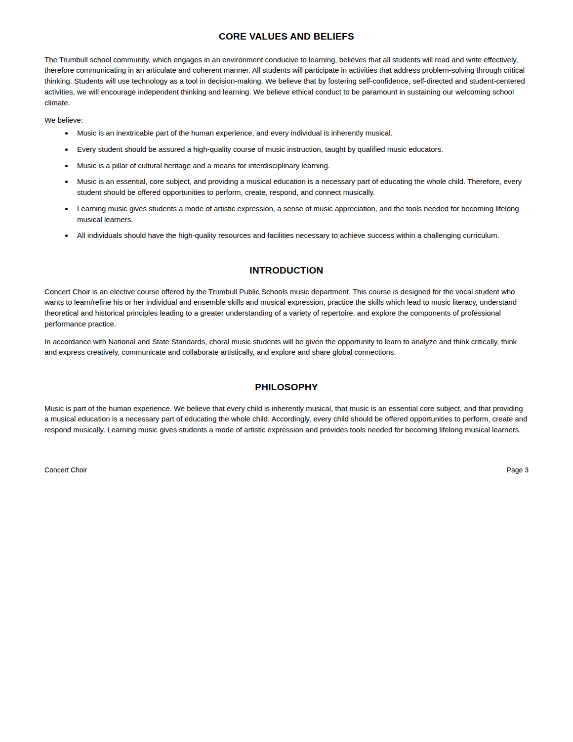CORE VALUES AND BELIEFS
The Trumbull school community, which engages in an environment conducive to learning, believes that all students will read and write effectively, therefore communicating in an articulate and coherent manner. All students will participate in activities that address problem-solving through critical thinking. Students will use technology as a tool in decision-making. We believe that by fostering self-confidence, self-directed and student-centered activities, we will encourage independent thinking and learning. We believe ethical conduct to be paramount in sustaining our welcoming school climate.
We believe:
Music is an inextricable part of the human experience, and every individual is inherently musical.
Every student should be assured a high-quality course of music instruction, taught by qualified music educators.
Music is a pillar of cultural heritage and a means for interdisciplinary learning.
Music is an essential, core subject, and providing a musical education is a necessary part of educating the whole child. Therefore, every student should be offered opportunities to perform, create, respond, and connect musically.
Learning music gives students a mode of artistic expression, a sense of music appreciation, and the tools needed for becoming lifelong musical learners.
All individuals should have the high-quality resources and facilities necessary to achieve success within a challenging curriculum.
INTRODUCTION
Concert Choir is an elective course offered by the Trumbull Public Schools music department. This course is designed for the vocal student who wants to learn/refine his or her individual and ensemble skills and musical expression, practice the skills which lead to music literacy, understand theoretical and historical principles leading to a greater understanding of a variety of repertoire, and explore the components of professional performance practice.
In accordance with National and State Standards, choral music students will be given the opportunity to learn to analyze and think critically, think and express creatively, communicate and collaborate artistically, and explore and share global connections.
PHILOSOPHY
Music is part of the human experience. We believe that every child is inherently musical, that music is an essential core subject, and that providing a musical education is a necessary part of educating the whole child. Accordingly, every child should be offered opportunities to perform, create and respond musically. Learning music gives students a mode of artistic expression and provides tools needed for becoming lifelong musical learners.
Concert Choir Page 3